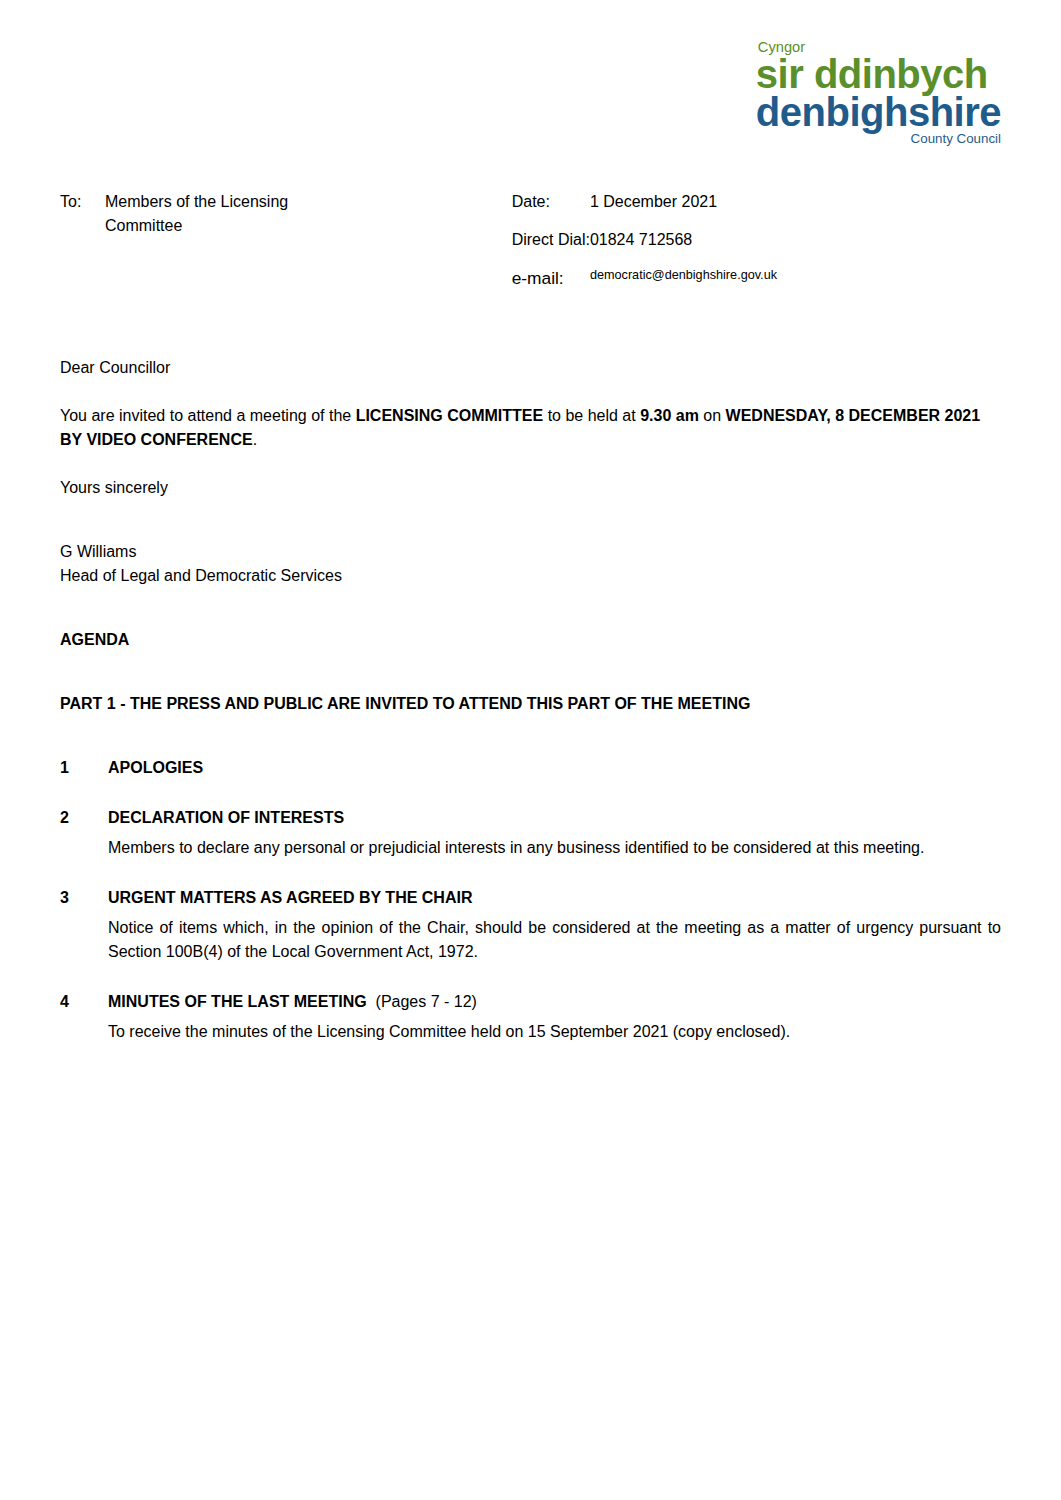Cyngor
sir ddinbych
denbighshire
County Council
| To: Members of the Licensing Committee | / Date: / 1 December 2021 / / Direct Dial: / 01824 712568 / / e-mail: / democratic@denbighshire.gov.uk / |
Dear Councillor
You are invited to attend a meeting of the LICENSING COMMITTEE to be held at 9.30 am on WEDNESDAY, 8 DECEMBER 2021 BY VIDEO CONFERENCE.
Yours sincerely
G Williams
Head of Legal and Democratic Services
AGENDA
PART 1 - THE PRESS AND PUBLIC ARE INVITED TO ATTEND THIS PART OF THE MEETING
1 APOLOGIES
2 DECLARATION OF INTERESTS
Members to declare any personal or prejudicial interests in any business identified to be considered at this meeting.
3 URGENT MATTERS AS AGREED BY THE CHAIR
Notice of items which, in the opinion of the Chair, should be considered at the meeting as a matter of urgency pursuant to Section 100B(4) of the Local Government Act, 1972.
4 MINUTES OF THE LAST MEETING (Pages 7 - 12)
To receive the minutes of the Licensing Committee held on 15 September 2021 (copy enclosed).